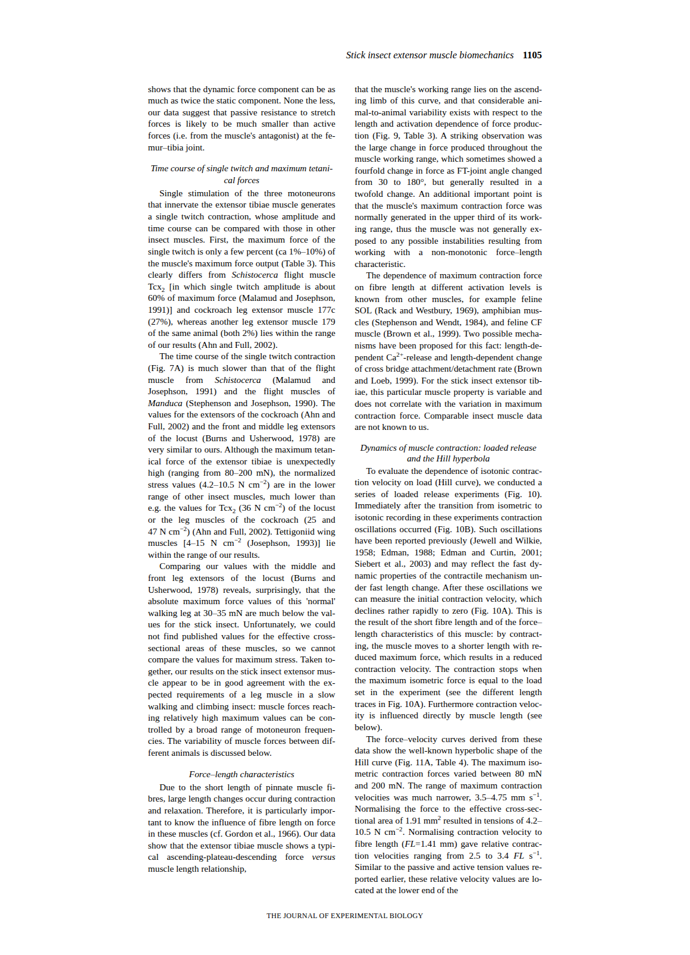Stick insect extensor muscle biomechanics 1105
shows that the dynamic force component can be as much as twice the static component. None the less, our data suggest that passive resistance to stretch forces is likely to be much smaller than active forces (i.e. from the muscle's antagonist) at the femur–tibia joint.
Time course of single twitch and maximum tetanical forces
Single stimulation of the three motoneurons that innervate the extensor tibiae muscle generates a single twitch contraction, whose amplitude and time course can be compared with those in other insect muscles. First, the maximum force of the single twitch is only a few percent (ca 1%–10%) of the muscle's maximum force output (Table 3). This clearly differs from Schistocerca flight muscle Tcx2 [in which single twitch amplitude is about 60% of maximum force (Malamud and Josephson, 1991)] and cockroach leg extensor muscle 177c (27%), whereas another leg extensor muscle 179 of the same animal (both 2%) lies within the range of our results (Ahn and Full, 2002).
The time course of the single twitch contraction (Fig. 7A) is much slower than that of the flight muscle from Schistocerca (Malamud and Josephson, 1991) and the flight muscles of Manduca (Stephenson and Josephson, 1990). The values for the extensors of the cockroach (Ahn and Full, 2002) and the front and middle leg extensors of the locust (Burns and Usherwood, 1978) are very similar to ours. Although the maximum tetanical force of the extensor tibiae is unexpectedly high (ranging from 80–200 mN), the normalized stress values (4.2–10.5 N cm−2) are in the lower range of other insect muscles, much lower than e.g. the values for Tcx2 (36 N cm−2) of the locust or the leg muscles of the cockroach (25 and 47 N cm−2) (Ahn and Full, 2002). Tettigoniid wing muscles [4–15 N cm−2 (Josephson, 1993)] lie within the range of our results.
Comparing our values with the middle and front leg extensors of the locust (Burns and Usherwood, 1978) reveals, surprisingly, that the absolute maximum force values of this 'normal' walking leg at 30–35 mN are much below the values for the stick insect. Unfortunately, we could not find published values for the effective cross-sectional areas of these muscles, so we cannot compare the values for maximum stress. Taken together, our results on the stick insect extensor muscle appear to be in good agreement with the expected requirements of a leg muscle in a slow walking and climbing insect: muscle forces reaching relatively high maximum values can be controlled by a broad range of motoneuron frequencies. The variability of muscle forces between different animals is discussed below.
Force–length characteristics
Due to the short length of pinnate muscle fibres, large length changes occur during contraction and relaxation. Therefore, it is particularly important to know the influence of fibre length on force in these muscles (cf. Gordon et al., 1966). Our data show that the extensor tibiae muscle shows a typical ascending-plateau-descending force versus muscle length relationship,
that the muscle's working range lies on the ascending limb of this curve, and that considerable animal-to-animal variability exists with respect to the length and activation dependence of force production (Fig. 9, Table 3). A striking observation was the large change in force produced throughout the muscle working range, which sometimes showed a fourfold change in force as FT-joint angle changed from 30 to 180°, but generally resulted in a twofold change. An additional important point is that the muscle's maximum contraction force was normally generated in the upper third of its working range, thus the muscle was not generally exposed to any possible instabilities resulting from working with a non-monotonic force–length characteristic.
The dependence of maximum contraction force on fibre length at different activation levels is known from other muscles, for example feline SOL (Rack and Westbury, 1969), amphibian muscles (Stephenson and Wendt, 1984), and feline CF muscle (Brown et al., 1999). Two possible mechanisms have been proposed for this fact: length-dependent Ca2+-release and length-dependent change of cross bridge attachment/detachment rate (Brown and Loeb, 1999). For the stick insect extensor tibiae, this particular muscle property is variable and does not correlate with the variation in maximum contraction force. Comparable insect muscle data are not known to us.
Dynamics of muscle contraction: loaded release and the Hill hyperbola
To evaluate the dependence of isotonic contraction velocity on load (Hill curve), we conducted a series of loaded release experiments (Fig. 10). Immediately after the transition from isometric to isotonic recording in these experiments contraction oscillations occurred (Fig. 10B). Such oscillations have been reported previously (Jewell and Wilkie, 1958; Edman, 1988; Edman and Curtin, 2001; Siebert et al., 2003) and may reflect the fast dynamic properties of the contractile mechanism under fast length change. After these oscillations we can measure the initial contraction velocity, which declines rather rapidly to zero (Fig. 10A). This is the result of the short fibre length and of the force–length characteristics of this muscle: by contracting, the muscle moves to a shorter length with reduced maximum force, which results in a reduced contraction velocity. The contraction stops when the maximum isometric force is equal to the load set in the experiment (see the different length traces in Fig. 10A). Furthermore contraction velocity is influenced directly by muscle length (see below).
The force–velocity curves derived from these data show the well-known hyperbolic shape of the Hill curve (Fig. 11A, Table 4). The maximum isometric contraction forces varied between 80 mN and 200 mN. The range of maximum contraction velocities was much narrower, 3.5–4.75 mm s−1. Normalising the force to the effective cross-sectional area of 1.91 mm2 resulted in tensions of 4.2–10.5 N cm−2. Normalising contraction velocity to fibre length (FL=1.41 mm) gave relative contraction velocities ranging from 2.5 to 3.4 FL s−1. Similar to the passive and active tension values reported earlier, these relative velocity values are located at the lower end of the
THE JOURNAL OF EXPERIMENTAL BIOLOGY